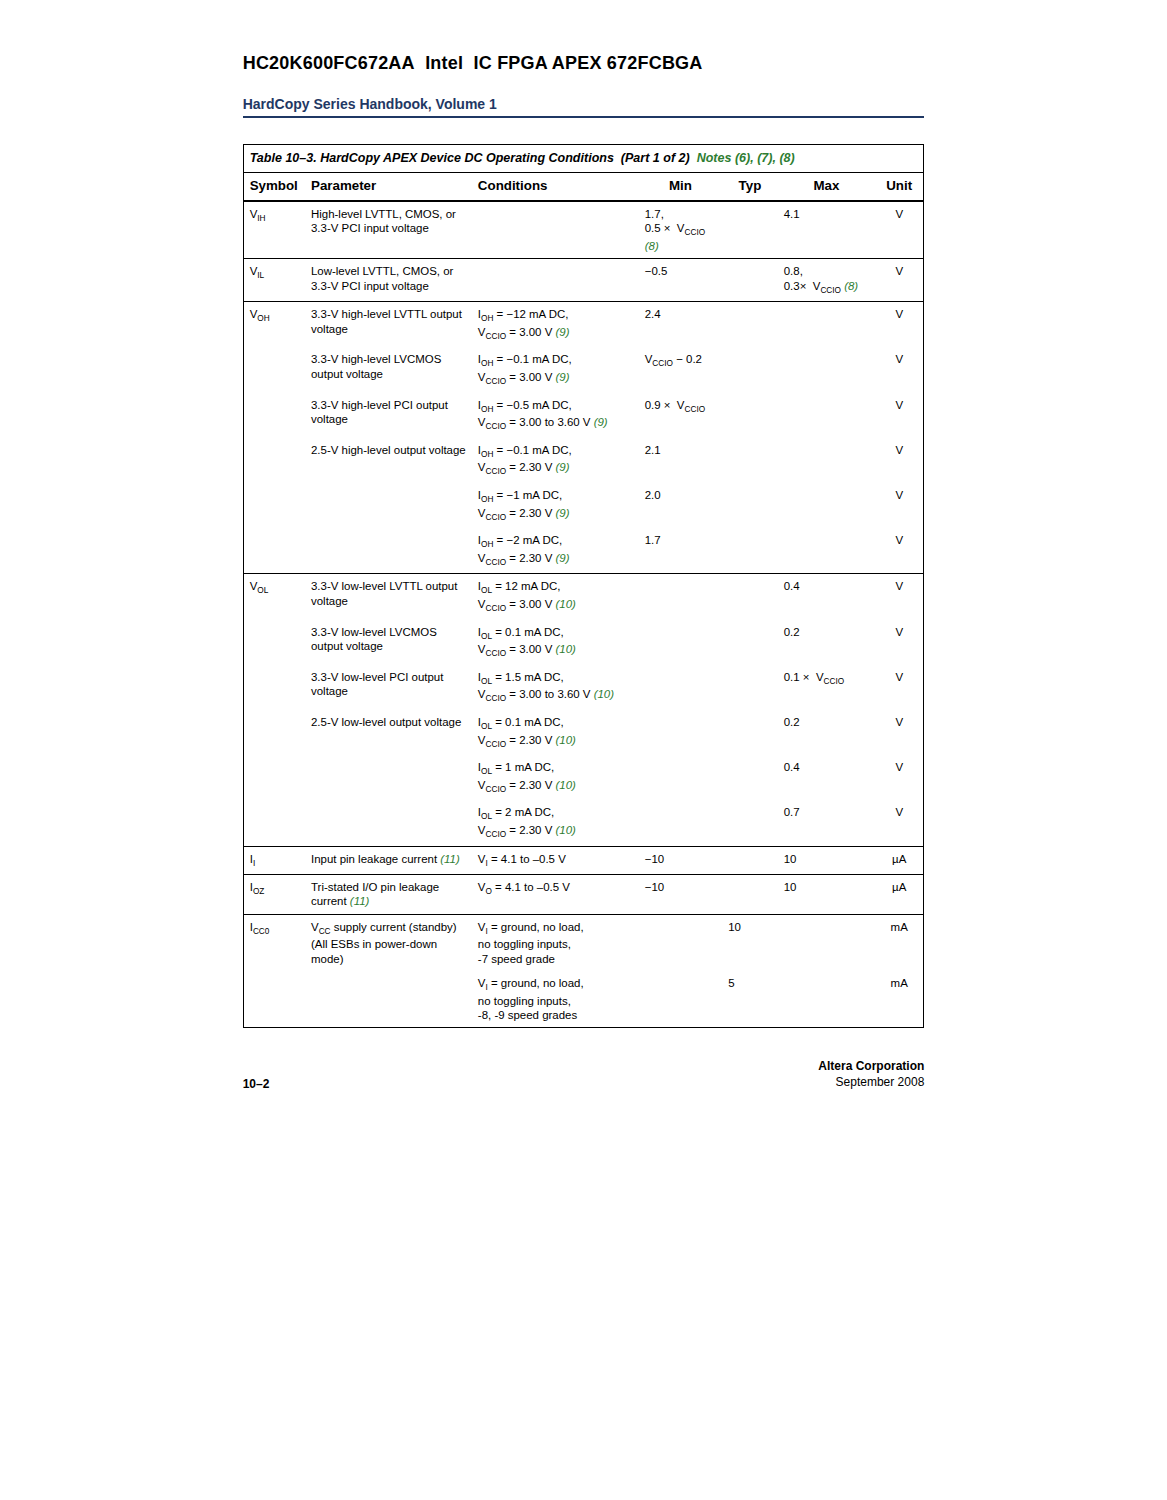HC20K600FC672AA Intel IC FPGA APEX 672FCBGA
HardCopy Series Handbook, Volume 1
Table 10–3. HardCopy APEX Device DC Operating Conditions (Part 1 of 2) Notes (6), (7), (8)
| Symbol | Parameter | Conditions | Min | Typ | Max | Unit |
| --- | --- | --- | --- | --- | --- | --- |
| V IH | High-level LVTTL, CMOS, or 3.3-V PCI input voltage | | 1.7, 0.5 × V CCIO (8) | | 4.1 | V |
| V IL | Low-level LVTTL, CMOS, or 3.3-V PCI input voltage | | −0.5 | | 0.8, 0.3× V CCIO (8) | V |
| V OH | 3.3-V high-level LVTTL output voltage | I OH = −12 mA DC, V CCIO = 3.00 V (9) | 2.4 | | | V |
| 3.3-V high-level LVCMOS output voltage | I OH = −0.1 mA DC, V CCIO = 3.00 V (9) | V CCIO − 0.2 | | | V |
| 3.3-V high-level PCI output voltage | I OH = −0.5 mA DC, V CCIO = 3.00 to 3.60 V (9) | 0.9 × V CCIO | | | V |
| 2.5-V high-level output voltage | I OH = −0.1 mA DC, V CCIO = 2.30 V (9) | 2.1 | | | V |
| I OH = −1 mA DC, V CCIO = 2.30 V (9) | 2.0 | | | V |
| I OH = −2 mA DC, V CCIO = 2.30 V (9) | 1.7 | | | V |
| V OL | 3.3-V low-level LVTTL output voltage | I OL = 12 mA DC, V CCIO = 3.00 V (10) | | | 0.4 | V |
| 3.3-V low-level LVCMOS output voltage | I OL = 0.1 mA DC, V CCIO = 3.00 V (10) | | | 0.2 | V |
| 3.3-V low-level PCI output voltage | I OL = 1.5 mA DC, V CCIO = 3.00 to 3.60 V (10) | | | 0.1 × V CCIO | V |
| 2.5-V low-level output voltage | I OL = 0.1 mA DC, V CCIO = 2.30 V (10) | | | 0.2 | V |
| I OL = 1 mA DC, V CCIO = 2.30 V (10) | | | 0.4 | V |
| I OL = 2 mA DC, V CCIO = 2.30 V (10) | | | 0.7 | V |
| I I | Input pin leakage current (11) | V I = 4.1 to –0.5 V | −10 | | 10 | µA |
| I OZ | Tri-stated I/O pin leakage current (11) | V O = 4.1 to –0.5 V | −10 | | 10 | µA |
| I CC0 | V CC supply current (standby) (All ESBs in power-down mode) | V I = ground, no load, no toggling inputs, -7 speed grade | | 10 | | mA |
| V I = ground, no load, no toggling inputs, -8, -9 speed grades | | 5 | | mA |
10–2
Altera Corporation
September 2008